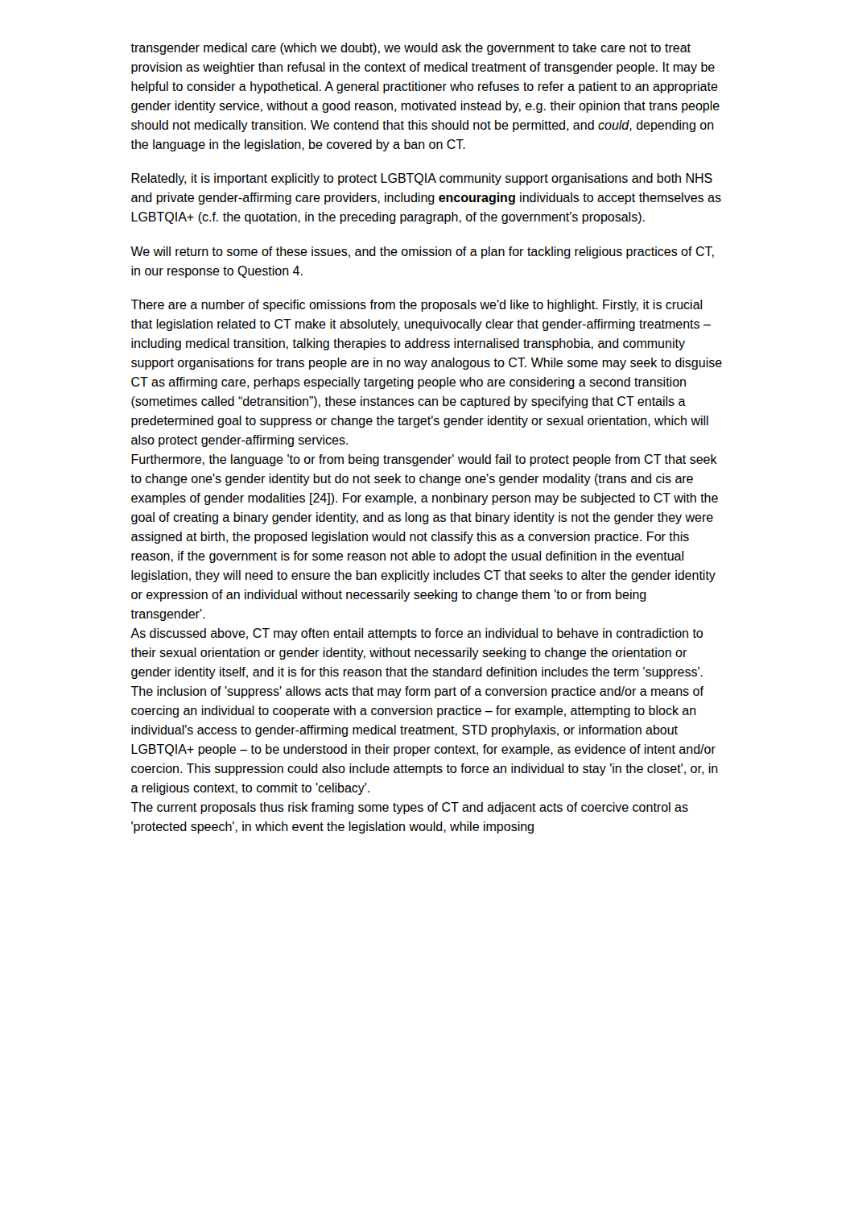transgender medical care (which we doubt), we would ask the government to take care not to treat provision as weightier than refusal in the context of medical treatment of transgender people. It may be helpful to consider a hypothetical. A general practitioner who refuses to refer a patient to an appropriate gender identity service, without a good reason, motivated instead by, e.g. their opinion that trans people should not medically transition. We contend that this should not be permitted, and could, depending on the language in the legislation, be covered by a ban on CT.
Relatedly, it is important explicitly to protect LGBTQIA community support organisations and both NHS and private gender-affirming care providers, including encouraging individuals to accept themselves as LGBTQIA+ (c.f. the quotation, in the preceding paragraph, of the government's proposals).
We will return to some of these issues, and the omission of a plan for tackling religious practices of CT, in our response to Question 4.
There are a number of specific omissions from the proposals we'd like to highlight. Firstly, it is crucial that legislation related to CT make it absolutely, unequivocally clear that gender-affirming treatments – including medical transition, talking therapies to address internalised transphobia, and community support organisations for trans people are in no way analogous to CT. While some may seek to disguise CT as affirming care, perhaps especially targeting people who are considering a second transition (sometimes called “detransition”), these instances can be captured by specifying that CT entails a predetermined goal to suppress or change the target's gender identity or sexual orientation, which will also protect gender-affirming services.
Furthermore, the language 'to or from being transgender' would fail to protect people from CT that seek to change one's gender identity but do not seek to change one's gender modality (trans and cis are examples of gender modalities [24]). For example, a nonbinary person may be subjected to CT with the goal of creating a binary gender identity, and as long as that binary identity is not the gender they were assigned at birth, the proposed legislation would not classify this as a conversion practice. For this reason, if the government is for some reason not able to adopt the usual definition in the eventual legislation, they will need to ensure the ban explicitly includes CT that seeks to alter the gender identity or expression of an individual without necessarily seeking to change them 'to or from being transgender'.
As discussed above, CT may often entail attempts to force an individual to behave in contradiction to their sexual orientation or gender identity, without necessarily seeking to change the orientation or gender identity itself, and it is for this reason that the standard definition includes the term 'suppress'. The inclusion of 'suppress' allows acts that may form part of a conversion practice and/or a means of coercing an individual to cooperate with a conversion practice – for example, attempting to block an individual's access to gender-affirming medical treatment, STD prophylaxis, or information about LGBTQIA+ people – to be understood in their proper context, for example, as evidence of intent and/or coercion. This suppression could also include attempts to force an individual to stay 'in the closet', or, in a religious context, to commit to 'celibacy'.
The current proposals thus risk framing some types of CT and adjacent acts of coercive control as 'protected speech', in which event the legislation would, while imposing